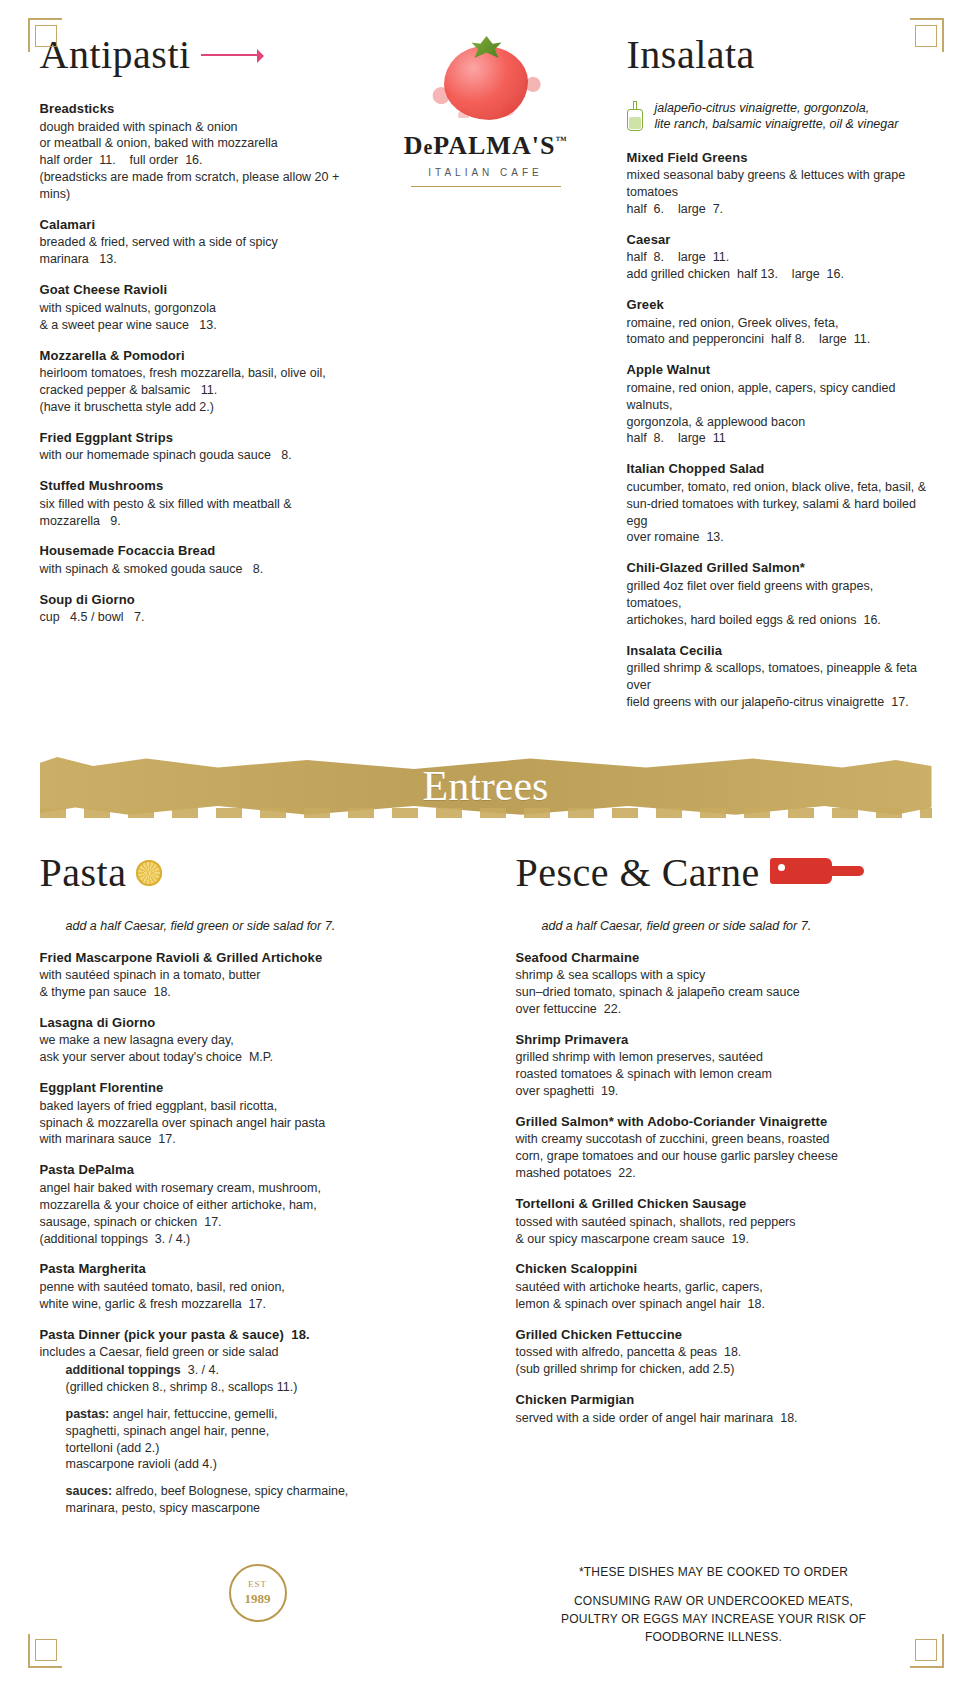Antipasti
Breadsticks
dough braided with spinach & onion
or meatball & onion, baked with mozzarella
half order 11. full order 16.
(breadsticks are made from scratch, please allow 20 + mins)
Calamari
breaded & fried, served with a side of spicy marinara 13.
Goat Cheese Ravioli
with spiced walnuts, gorgonzola
& a sweet pear wine sauce 13.
Mozzarella & Pomodori
heirloom tomatoes, fresh mozzarella, basil, olive oil,
cracked pepper & balsamic 11.
(have it bruschetta style add 2.)
Fried Eggplant Strips
with our homemade spinach gouda sauce 8.
Stuffed Mushrooms
six filled with pesto & six filled with meatball & mozzarella 9.
Housemade Focaccia Bread
with spinach & smoked gouda sauce 8.
Soup di Giorno
cup 4.5 / bowl 7.
De PALMA'S™
ITALIAN CAFE
Insalata
jalapeño-citrus vinaigrette, gorgonzola,
lite ranch, balsamic vinaigrette, oil & vinegar
Mixed Field Greens
mixed seasonal baby greens & lettuces with grape tomatoes
half 6. large 7.
Caesar
half 8. large 11.
add grilled chicken half 13. large 16.
Greek
romaine, red onion, Greek olives, feta,
tomato and pepperoncini half 8. large 11.
Apple Walnut
romaine, red onion, apple, capers, spicy candied walnuts,
gorgonzola, & applewood bacon
half 8. large 11
Italian Chopped Salad
cucumber, tomato, red onion, black olive, feta, basil, &
sun-dried tomatoes with turkey, salami & hard boiled egg
over romaine 13.
Chili-Glazed Grilled Salmon*
grilled 4oz filet over field greens with grapes, tomatoes,
artichokes, hard boiled eggs & red onions 16.
Insalata Cecilia
grilled shrimp & scallops, tomatoes, pineapple & feta over
field greens with our jalapeño-citrus vinaigrette 17.
Entrees
Pasta
add a half Caesar, field green or side salad for 7.
Fried Mascarpone Ravioli & Grilled Artichoke
with sautéed spinach in a tomato, butter
& thyme pan sauce 18.
Lasagna di Giorno
we make a new lasagna every day,
ask your server about today's choice M.P.
Eggplant Florentine
baked layers of fried eggplant, basil ricotta,
spinach & mozzarella over spinach angel hair pasta
with marinara sauce 17.
Pasta DePalma
angel hair baked with rosemary cream, mushroom,
mozzarella & your choice of either artichoke, ham,
sausage, spinach or chicken 17.
(additional toppings 3. / 4.)
Pasta Margherita
penne with sautéed tomato, basil, red onion,
white wine, garlic & fresh mozzarella 17.
Pasta Dinner (pick your pasta & sauce) 18.
includes a Caesar, field green or side salad
additional toppings 3. / 4.
(grilled chicken 8., shrimp 8., scallops 11.)
pastas: angel hair, fettuccine, gemelli,
spaghetti, spinach angel hair, penne,
tortelloni (add 2.)
mascarpone ravioli (add 4.)
sauces: alfredo, beef Bolognese, spicy charmaine,
marinara, pesto, spicy mascarpone
Pesce & Carne
add a half Caesar, field green or side salad for 7.
Seafood Charmaine
shrimp & sea scallops with a spicy
sun–dried tomato, spinach & jalapeño cream sauce
over fettuccine 22.
Shrimp Primavera
grilled shrimp with lemon preserves, sautéed
roasted tomatoes & spinach with lemon cream
over spaghetti 19.
Grilled Salmon* with Adobo-Coriander Vinaigrette
with creamy succotash of zucchini, green beans, roasted
corn, grape tomatoes and our house garlic parsley cheese
mashed potatoes 22.
Tortelloni & Grilled Chicken Sausage
tossed with sautéed spinach, shallots, red peppers
& our spicy mascarpone cream sauce 19.
Chicken Scaloppini
sautéed with artichoke hearts, garlic, capers,
lemon & spinach over spinach angel hair 18.
Grilled Chicken Fettuccine
tossed with alfredo, pancetta & peas 18.
(sub grilled shrimp for chicken, add 2.5)
Chicken Parmigian
served with a side order of angel hair marinara 18.
EST 1989
*THESE DISHES MAY BE COOKED TO ORDER
CONSUMING RAW OR UNDERCOOKED MEATS,
POULTRY OR EGGS MAY INCREASE YOUR RISK OF
FOODBORNE ILLNESS.